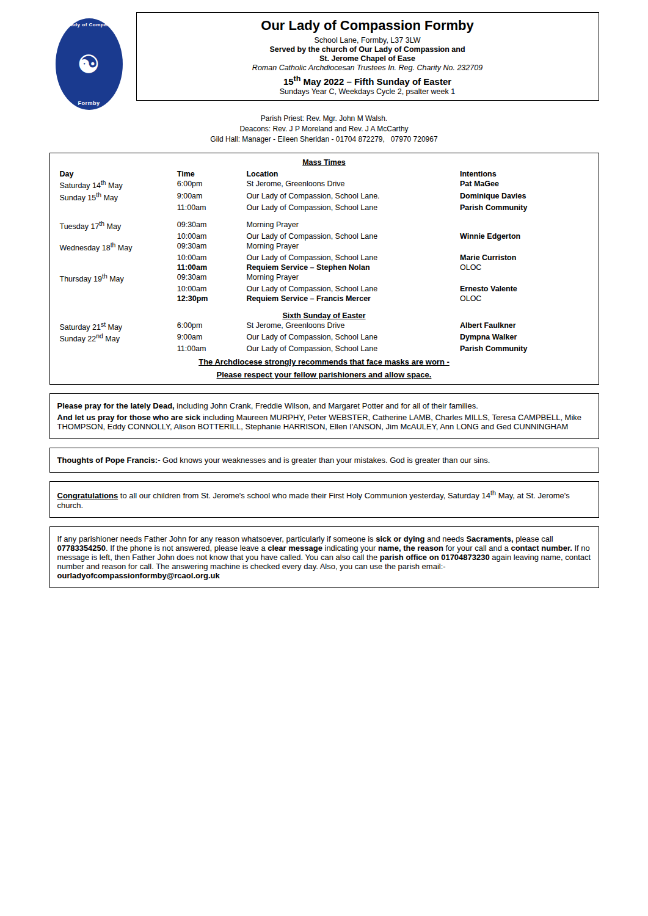Our Lady of Compassion
☯
Formby
Our Lady of Compassion Formby
School Lane, Formby, L37 3LW
Served by the church of Our Lady of Compassion and
St. Jerome Chapel of Ease
Roman Catholic Archdiocesan Trustees In. Reg. Charity No. 232709
15th May 2022 – Fifth Sunday of Easter
Sundays Year C, Weekdays Cycle 2, psalter week 1
Parish Priest: Rev. Mgr. John M Walsh.
Deacons: Rev. J P Moreland and Rev. J A McCarthy
Gild Hall: Manager - Eileen Sheridan - 01704 872279, 07970 720967
Mass Times
| Day | Time | Location | Intentions |
| --- | --- | --- | --- |
| Saturday 14 th May | 6:00pm | St Jerome, Greenloons Drive | Pat MaGee |
| Sunday 15 th May | 9:00am | Our Lady of Compassion, School Lane. | Dominique Davies |
| | 11:00am | Our Lady of Compassion, School Lane | Parish Community |
| Tuesday 17 th May | 09:30am | Morning Prayer | |
| | 10:00am | Our Lady of Compassion, School Lane | Winnie Edgerton |
| Wednesday 18 th May | 09:30am | Morning Prayer | |
| | 10:00am | Our Lady of Compassion, School Lane | Marie Curriston |
| | 11:00am | Requiem Service – Stephen Nolan | OLOC |
| Thursday 19 th May | 09:30am | Morning Prayer | |
| | 10:00am | Our Lady of Compassion, School Lane | Ernesto Valente |
| | 12:30pm | Requiem Service – Francis Mercer | OLOC |
| Sixth Sunday of Easter |
| Saturday 21 st May | 6:00pm | St Jerome, Greenloons Drive | Albert Faulkner |
| Sunday 22 nd May | 9:00am | Our Lady of Compassion, School Lane | Dympna Walker |
| | 11:00am | Our Lady of Compassion, School Lane | Parish Community |
The Archdiocese strongly recommends that face masks are worn -
Please respect your fellow parishioners and allow space.
Please pray for the lately Dead, including John Crank, Freddie Wilson, and Margaret Potter and for all of their families.
And let us pray for those who are sick including Maureen MURPHY, Peter WEBSTER, Catherine LAMB, Charles MILLS, Teresa CAMPBELL, Mike THOMPSON, Eddy CONNOLLY, Alison BOTTERILL, Stephanie HARRISON, Ellen I'ANSON, Jim McAULEY, Ann LONG and Ged CUNNINGHAM
Thoughts of Pope Francis:- God knows your weaknesses and is greater than your mistakes. God is greater than our sins.
Congratulations to all our children from St. Jerome's school who made their First Holy Communion yesterday, Saturday 14th May, at St. Jerome's church.
If any parishioner needs Father John for any reason whatsoever, particularly if someone is sick or dying and needs Sacraments, please call 07783354250. If the phone is not answered, please leave a clear message indicating your name, the reason for your call and a contact number. If no message is left, then Father John does not know that you have called. You can also call the parish office on 01704873230 again leaving name, contact number and reason for call. The answering machine is checked every day. Also, you can use the parish email:- ourladyofcompassionformby@rcaol.org.uk